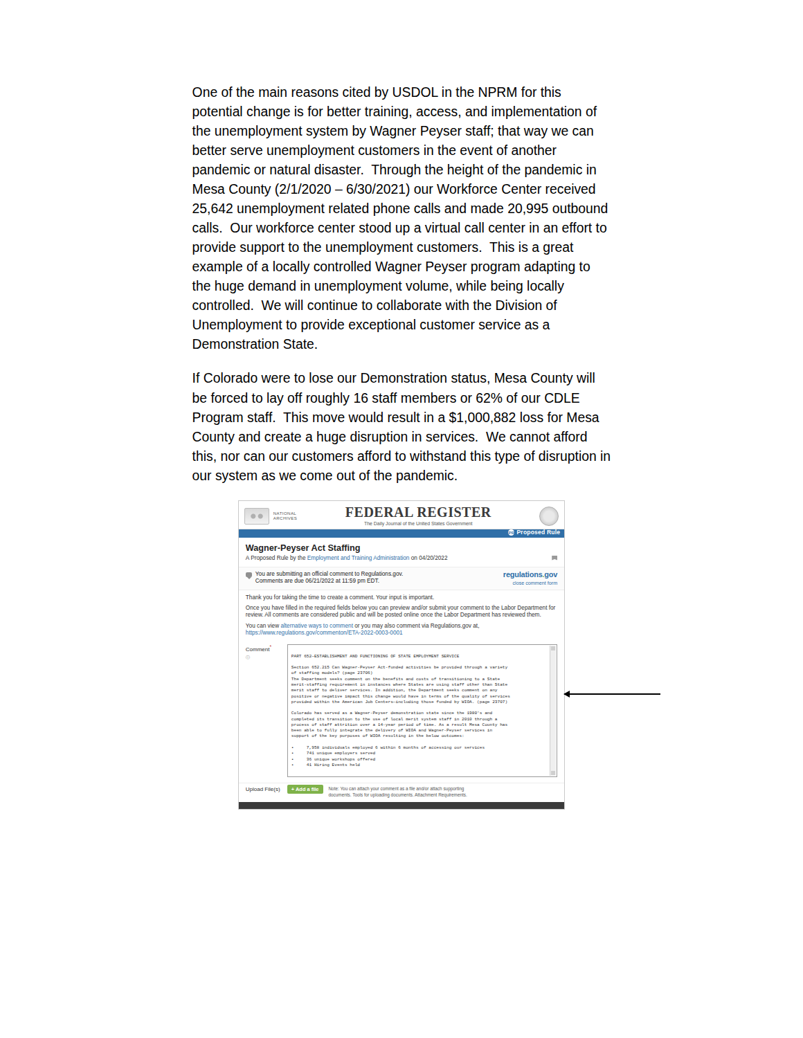One of the main reasons cited by USDOL in the NPRM for this potential change is for better training, access, and implementation of the unemployment system by Wagner Peyser staff; that way we can better serve unemployment customers in the event of another pandemic or natural disaster. Through the height of the pandemic in Mesa County (2/1/2020 – 6/30/2021) our Workforce Center received 25,642 unemployment related phone calls and made 20,995 outbound calls. Our workforce center stood up a virtual call center in an effort to provide support to the unemployment customers. This is a great example of a locally controlled Wagner Peyser program adapting to the huge demand in unemployment volume, while being locally controlled. We will continue to collaborate with the Division of Unemployment to provide exceptional customer service as a Demonstration State.
If Colorado were to lose our Demonstration status, Mesa County will be forced to lay off roughly 16 staff members or 62% of our CDLE Program staff. This move would result in a $1,000,882 loss for Mesa County and create a huge disruption in services. We cannot afford this, nor can our customers afford to withstand this type of disruption in our system as we come out of the pandemic.
National
Archives
FEDERAL REGISTER
The Daily Journal of the United States Government
PRProposed Rule
Wagner-Peyser Act Staffing
A Proposed Rule by the Employment and Training Administration on 04/20/2022
You are submitting an official comment to Regulations.gov.
Comments are due 06/21/2022 at 11:59 pm EDT.
regulations. gov
close comment form
Thank you for taking the time to create a comment. Your input is important.
Once you have filled in the required fields below you can preview and/or submit your comment to the Labor Department for review. All comments are considered public and will be posted online once the Labor Department has reviewed them.
You can view alternative ways to comment or you may also comment via Regulations.gov at,
https://www.regulations.gov/commenton/ETA-2022-0003-0001
Comment*ⓘ
PART 652—ESTABLISHMENT AND FUNCTIONING OF STATE EMPLOYMENT SERVICE Section 652.215 Can Wagner-Peyser Act-funded activities be provided through a variety of staffing models? (page 23706) The Department seeks comment on the benefits and costs of transitioning to a State merit-staffing requirement in instances where States are using staff other than State merit staff to deliver services. In addition, the Department seeks comment on any positive or negative impact this change would have in terms of the quality of services provided within the American Job Centers—including those funded by WIOA. (page 23707) Colorado has served as a Wagner-Peyser demonstration state since the 1980's and completed its transition to the use of local merit system staff in 2010 through a process of staff attrition over a 14-year period of time. As a result Mesa County has been able to fully integrate the delivery of WIOA and Wagner-Peyser services in support of the key purposes of WIOA resulting in the below outcomes: • 7,958 individuals employed 6 within 6 months of accessing our services • 741 unique employers served • 36 unique workshops offered • 41 Hiring Events held
Upload File(s)
+ Add a file
Note: You can attach your comment as a file and/or attach supporting
documents. Tools for uploading documents. Attachment Requirements.